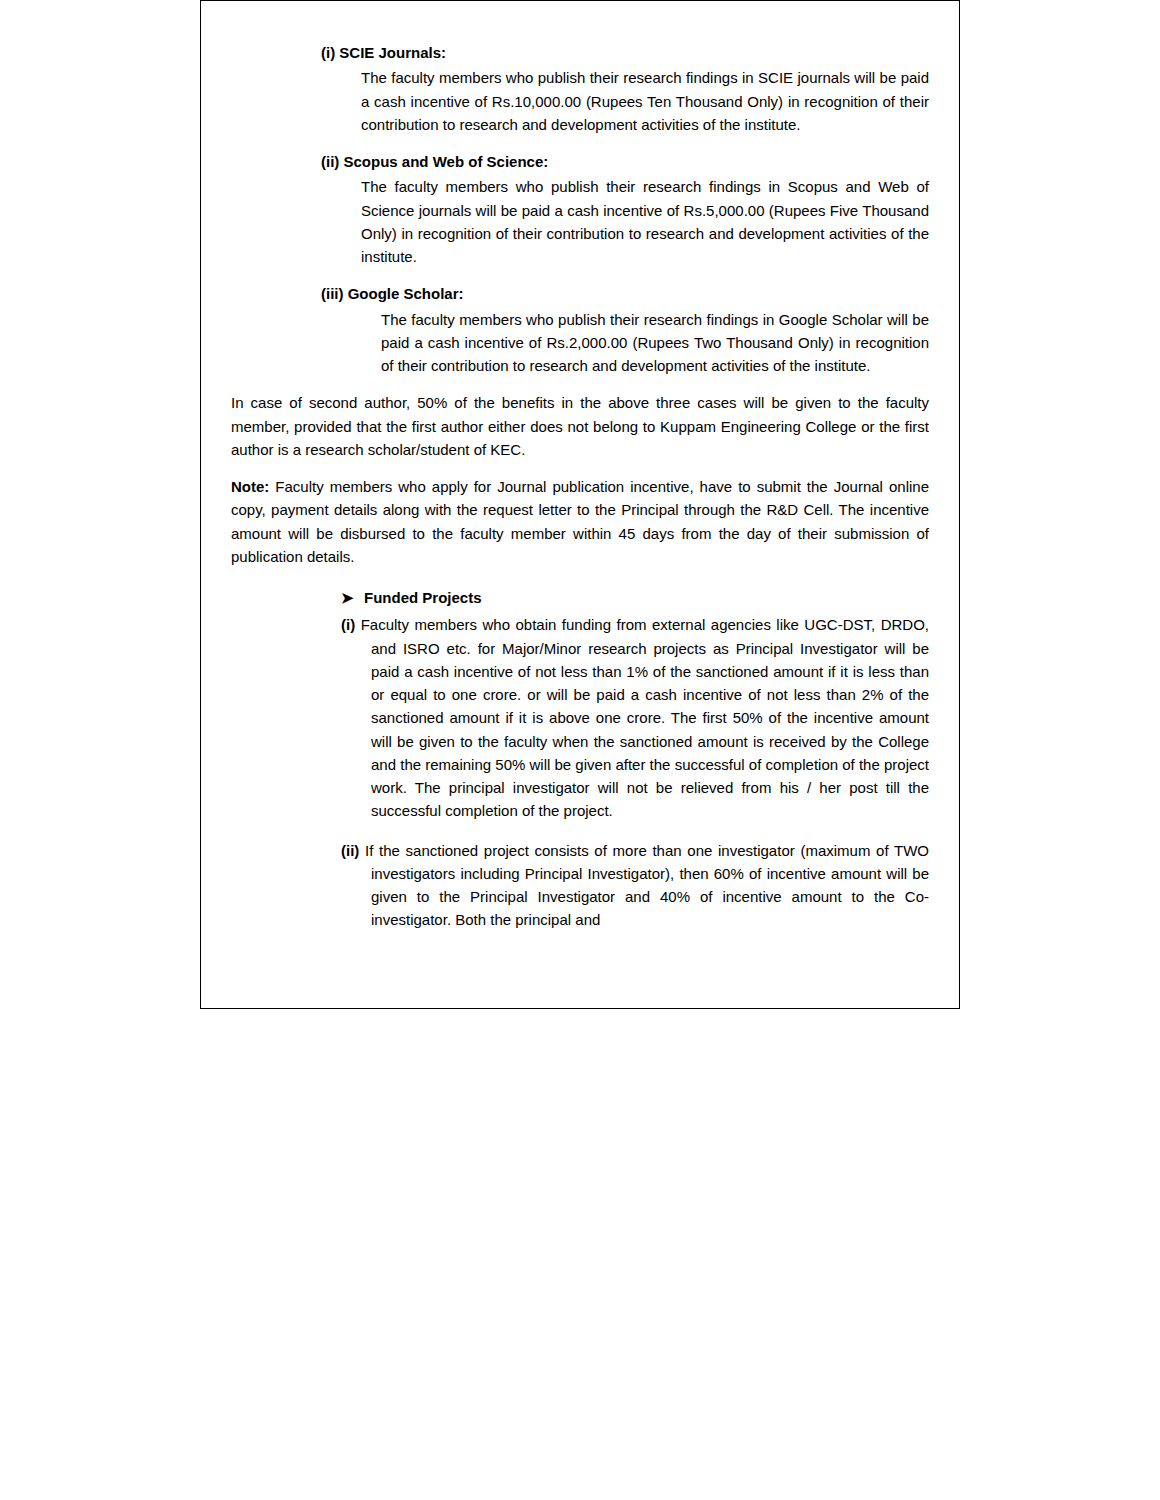(i) SCIE Journals:
The faculty members who publish their research findings in SCIE journals will be paid a cash incentive of Rs.10,000.00 (Rupees Ten Thousand Only) in recognition of their contribution to research and development activities of the institute.
(ii) Scopus and Web of Science:
The faculty members who publish their research findings in Scopus and Web of Science journals will be paid a cash incentive of Rs.5,000.00 (Rupees Five Thousand Only) in recognition of their contribution to research and development activities of the institute.
(iii) Google Scholar:
The faculty members who publish their research findings in Google Scholar will be paid a cash incentive of Rs.2,000.00 (Rupees Two Thousand Only) in recognition of their contribution to research and development activities of the institute.
In case of second author, 50% of the benefits in the above three cases will be given to the faculty member, provided that the first author either does not belong to Kuppam Engineering College or the first author is a research scholar/student of KEC.
Note: Faculty members who apply for Journal publication incentive, have to submit the Journal online copy, payment details along with the request letter to the Principal through the R&D Cell. The incentive amount will be disbursed to the faculty member within 45 days from the day of their submission of publication details.
➤Funded Projects
(i) Faculty members who obtain funding from external agencies like UGC-DST, DRDO, and ISRO etc. for Major/Minor research projects as Principal Investigator will be paid a cash incentive of not less than 1% of the sanctioned amount if it is less than or equal to one crore. or will be paid a cash incentive of not less than 2% of the sanctioned amount if it is above one crore. The first 50% of the incentive amount will be given to the faculty when the sanctioned amount is received by the College and the remaining 50% will be given after the successful of completion of the project work. The principal investigator will not be relieved from his / her post till the successful completion of the project.
(ii) If the sanctioned project consists of more than one investigator (maximum of TWO investigators including Principal Investigator), then 60% of incentive amount will be given to the Principal Investigator and 40% of incentive amount to the Co-investigator. Both the principal and